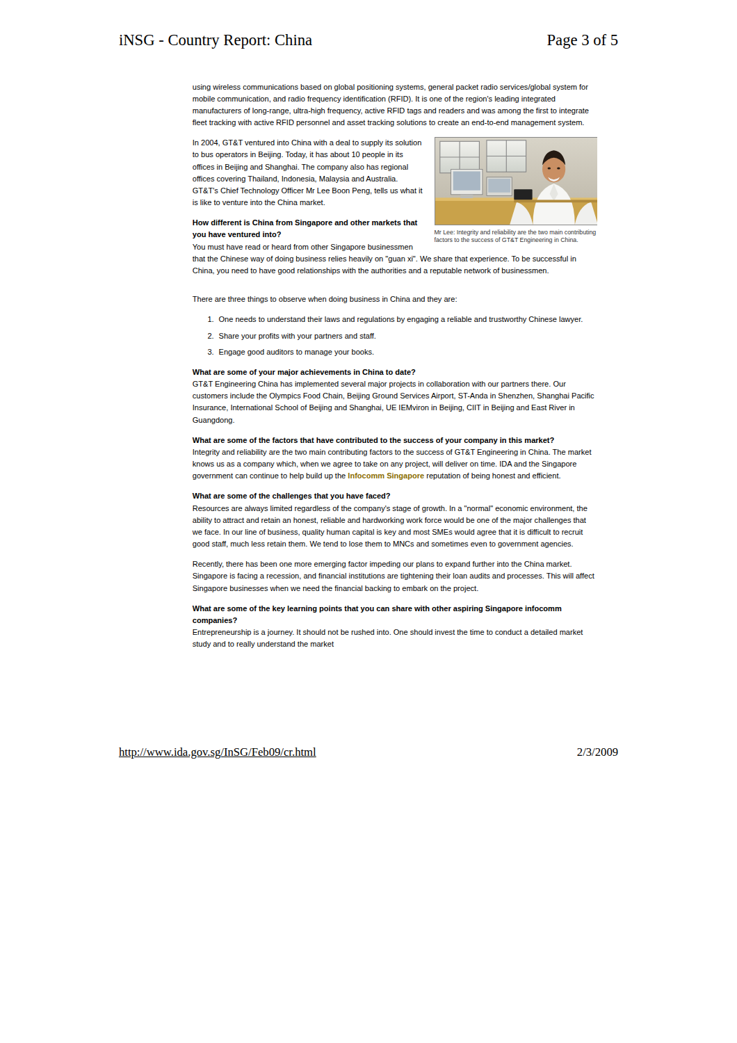iNSG - Country Report: China Page 3 of 5
using wireless communications based on global positioning systems, general packet radio services/global system for mobile communication, and radio frequency identification (RFID). It is one of the region's leading integrated manufacturers of long-range, ultra-high frequency, active RFID tags and readers and was among the first to integrate fleet tracking with active RFID personnel and asset tracking solutions to create an end-to-end management system.
Mr Lee: Integrity and reliability are the two main contributing factors to the success of GT&T Engineering in China.
In 2004, GT&T ventured into China with a deal to supply its solution to bus operators in Beijing. Today, it has about 10 people in its offices in Beijing and Shanghai. The company also has regional offices covering Thailand, Indonesia, Malaysia and Australia. GT&T's Chief Technology Officer Mr Lee Boon Peng, tells us what it is like to venture into the China market.
How different is China from Singapore and other markets that you have ventured into?
You must have read or heard from other Singapore businessmen that the Chinese way of doing business relies heavily on "guan xi". We share that experience. To be successful in China, you need to have good relationships with the authorities and a reputable network of businessmen.
There are three things to observe when doing business in China and they are:
One needs to understand their laws and regulations by engaging a reliable and trustworthy Chinese lawyer.
Share your profits with your partners and staff.
Engage good auditors to manage your books.
What are some of your major achievements in China to date?
GT&T Engineering China has implemented several major projects in collaboration with our partners there. Our customers include the Olympics Food Chain, Beijing Ground Services Airport, ST-Anda in Shenzhen, Shanghai Pacific Insurance, International School of Beijing and Shanghai, UE IEMviron in Beijing, CIIT in Beijing and East River in Guangdong.
What are some of the factors that have contributed to the success of your company in this market?
Integrity and reliability are the two main contributing factors to the success of GT&T Engineering in China. The market knows us as a company which, when we agree to take on any project, will deliver on time. IDA and the Singapore government can continue to help build up the Infocomm Singapore reputation of being honest and efficient.
What are some of the challenges that you have faced?
Resources are always limited regardless of the company's stage of growth. In a "normal" economic environment, the ability to attract and retain an honest, reliable and hardworking work force would be one of the major challenges that we face. In our line of business, quality human capital is key and most SMEs would agree that it is difficult to recruit good staff, much less retain them. We tend to lose them to MNCs and sometimes even to government agencies.
Recently, there has been one more emerging factor impeding our plans to expand further into the China market. Singapore is facing a recession, and financial institutions are tightening their loan audits and processes. This will affect Singapore businesses when we need the financial backing to embark on the project.
What are some of the key learning points that you can share with other aspiring Singapore infocomm companies?
Entrepreneurship is a journey. It should not be rushed into. One should invest the time to conduct a detailed market study and to really understand the market
http://www.ida.gov.sg/InSG/Feb09/cr.html 2/3/2009